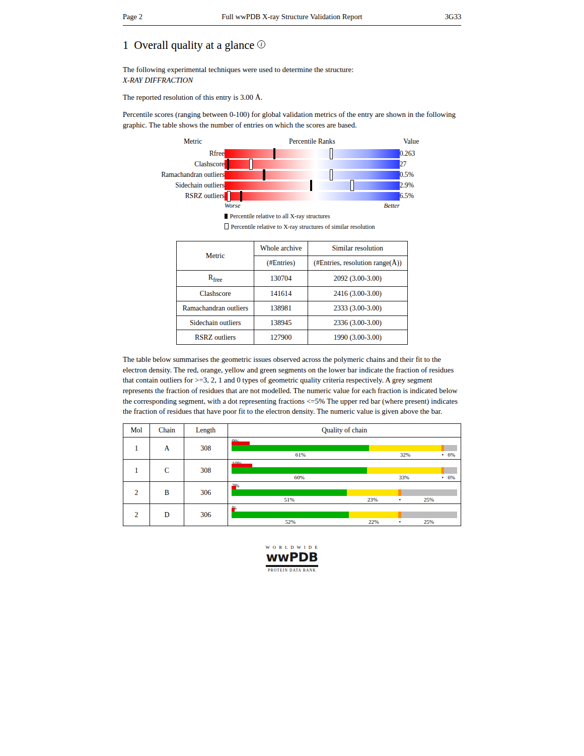Page 2
Full wwPDB X-ray Structure Validation Report
3G33
1 Overall quality at a glance i
The following experimental techniques were used to determine the structure:
X-RAY DIFFRACTION
The reported resolution of this entry is 3.00 Å.
Percentile scores (ranging between 0-100) for global validation metrics of the entry are shown in the following graphic. The table shows the number of entries on which the scores are based.
| Metric | Percentile Ranks | Value |
| --- | --- | --- |
| Rfree | | 0.263 |
| Clashscore | | 27 |
| Ramachandran outliers | | 0.5% |
| Sidechain outliers | | 2.9% |
| RSRZ outliers | | 6.5% |
| | Worse Better Percentile relative to all X-ray structures Percentile relative to X-ray structures of similar resolution | |
| Metric | Whole archive | Similar resolution |
| --- | --- | --- |
| (#Entries) | (#Entries, resolution range(Å)) |
| R free | 130704 | 2092 (3.00-3.00) |
| Clashscore | 141614 | 2416 (3.00-3.00) |
| Ramachandran outliers | 138981 | 2333 (3.00-3.00) |
| Sidechain outliers | 138945 | 2336 (3.00-3.00) |
| RSRZ outliers | 127900 | 1990 (3.00-3.00) |
The table below summarises the geometric issues observed across the polymeric chains and their fit to the electron density. The red, orange, yellow and green segments on the lower bar indicate the fraction of residues that contain outliers for >=3, 2, 1 and 0 types of geometric quality criteria respectively. A grey segment represents the fraction of residues that are not modelled. The numeric value for each fraction is indicated below the corresponding segment, with a dot representing fractions <=5% The upper red bar (where present) indicates the fraction of residues that have poor fit to the electron density. The numeric value is given above the bar.
| Mol | Chain | Length | Quality of chain |
| --- | --- | --- | --- |
| 1 | A | 308 | 9% 61% 32% • 6% |
| 1 | C | 308 | 10% 60% 33% • 6% |
| 2 | B | 306 | 2% 51% 23% • 25% |
| 2 | D | 306 | % 52% 22% • 25% |
W O R L D W I D E
ww PDB
PROTEIN DATA BANK